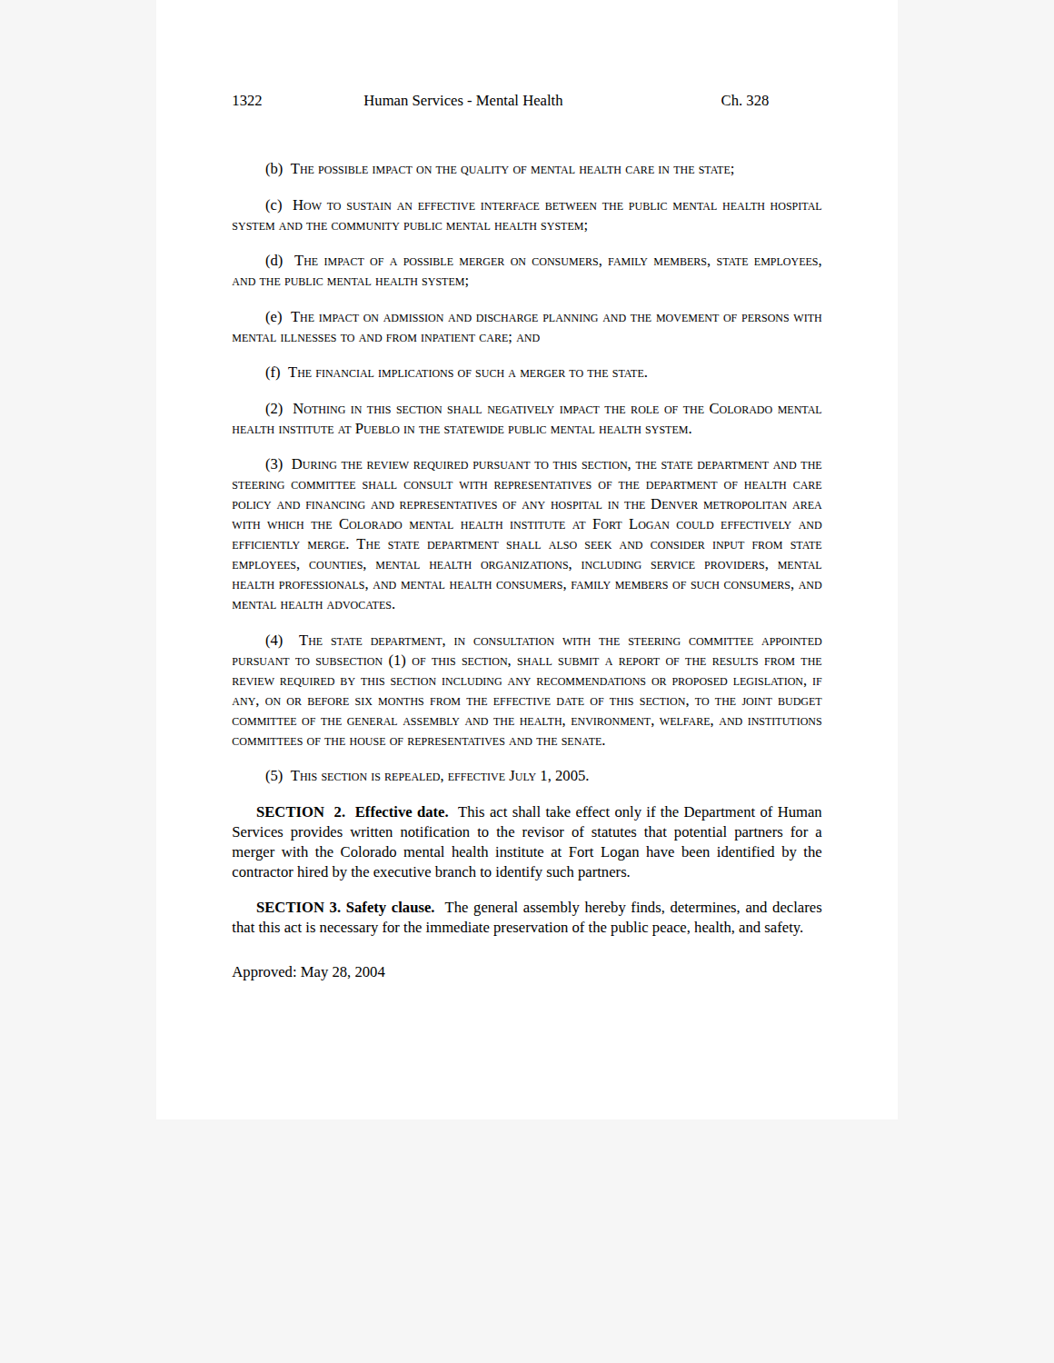1322 Human Services - Mental Health Ch. 328
(b) The possible impact on the quality of mental health care in the state;
(c) How to sustain an effective interface between the public mental health hospital system and the community public mental health system;
(d) The impact of a possible merger on consumers, family members, state employees, and the public mental health system;
(e) The impact on admission and discharge planning and the movement of persons with mental illnesses to and from inpatient care; and
(f) The financial implications of such a merger to the state.
(2) Nothing in this section shall negatively impact the role of the Colorado mental health institute at Pueblo in the statewide public mental health system.
(3) During the review required pursuant to this section, the state department and the steering committee shall consult with representatives of the department of health care policy and financing and representatives of any hospital in the Denver metropolitan area with which the Colorado mental health institute at Fort Logan could effectively and efficiently merge. The state department shall also seek and consider input from state employees, counties, mental health organizations, including service providers, mental health professionals, and mental health consumers, family members of such consumers, and mental health advocates.
(4) The state department, in consultation with the steering committee appointed pursuant to subsection (1) of this section, shall submit a report of the results from the review required by this section including any recommendations or proposed legislation, if any, on or before six months from the effective date of this section, to the joint budget committee of the general assembly and the health, environment, welfare, and institutions committees of the house of representatives and the senate.
(5) This section is repealed, effective July 1, 2005.
SECTION 2. Effective date. This act shall take effect only if the Department of Human Services provides written notification to the revisor of statutes that potential partners for a merger with the Colorado mental health institute at Fort Logan have been identified by the contractor hired by the executive branch to identify such partners.
SECTION 3. Safety clause. The general assembly hereby finds, determines, and declares that this act is necessary for the immediate preservation of the public peace, health, and safety.
Approved: May 28, 2004